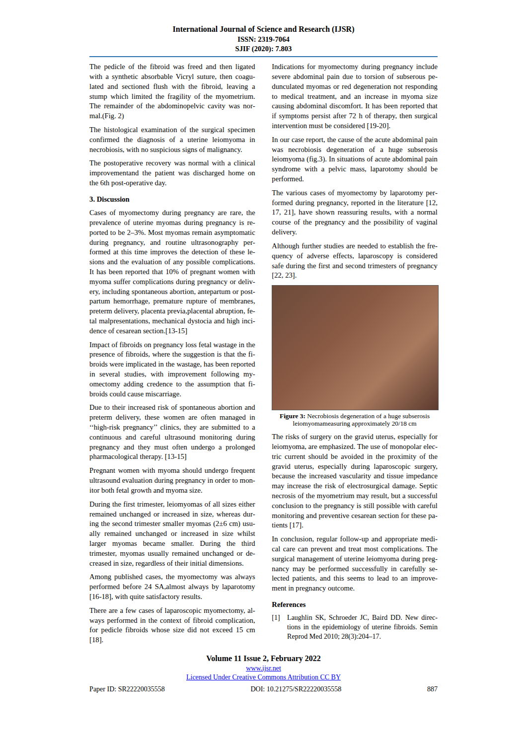International Journal of Science and Research (IJSR)
ISSN: 2319-7064
SJIF (2020): 7.803
The pedicle of the fibroid was freed and then ligated with a synthetic absorbable Vicryl suture, then coagulated and sectioned flush with the fibroid, leaving a stump which limited the fragility of the myometrium. The remainder of the abdominopelvic cavity was normal.(Fig. 2)
The histological examination of the surgical specimen confirmed the diagnosis of a uterine leiomyoma in necrobiosis, with no suspicious signs of malignancy.
The postoperative recovery was normal with a clinical improvementand the patient was discharged home on the 6th post-operative day.
3. Discussion
Cases of myomectomy during pregnancy are rare, the prevalence of uterine myomas during pregnancy is reported to be 2–3%. Most myomas remain asymptomatic during pregnancy, and routine ultrasonography performed at this time improves the detection of these lesions and the evaluation of any possible complications. It has been reported that 10% of pregnant women with myoma suffer complications during pregnancy or delivery, including spontaneous abortion, antepartum or postpartum hemorrhage, premature rupture of membranes, preterm delivery, placenta previa,placental abruption, fetal malpresentations, mechanical dystocia and high incidence of cesarean section.[13-15]
Impact of fibroids on pregnancy loss fetal wastage in the presence of fibroids, where the suggestion is that the fibroids were implicated in the wastage, has been reported in several studies, with improvement following myomectomy adding credence to the assumption that fibroids could cause miscarriage.
Due to their increased risk of spontaneous abortion and preterm delivery, these women are often managed in ‘‘high-risk pregnancy’’ clinics, they are submitted to a continuous and careful ultrasound monitoring during pregnancy and they must often undergo a prolonged pharmacological therapy. [13-15]
Pregnant women with myoma should undergo frequent ultrasound evaluation during pregnancy in order to monitor both fetal growth and myoma size.
During the first trimester, leiomyomas of all sizes either remained unchanged or increased in size, whereas during the second trimester smaller myomas (2±6 cm) usually remained unchanged or increased in size whilst larger myomas became smaller. During the third trimester, myomas usually remained unchanged or decreased in size, regardless of their initial dimensions.
Among published cases, the myomectomy was always performed before 24 SA,almost always by laparotomy [16-18], with quite satisfactory results.
There are a few cases of laparoscopic myomectomy, always performed in the context of fibroid complication, for pedicle fibroids whose size did not exceed 15 cm [18].
Indications for myomectomy during pregnancy include severe abdominal pain due to torsion of subserous pedunculated myomas or red degeneration not responding to medical treatment, and an increase in myoma size causing abdominal discomfort. It has been reported that if symptoms persist after 72 h of therapy, then surgical intervention must be considered [19-20].
In our case report, the cause of the acute abdominal pain was necrobiosis degeneration of a huge subserosis leiomyoma (fig.3). In situations of acute abdominal pain syndrome with a pelvic mass, laparotomy should be performed.
The various cases of myomectomy by laparotomy performed during pregnancy, reported in the literature [12, 17, 21], have shown reassuring results, with a normal course of the pregnancy and the possibility of vaginal delivery.
Although further studies are needed to establish the frequency of adverse effects, laparoscopy is considered safe during the first and second trimesters of pregnancy [22, 23].
Figure 3: Necrobiosis degeneration of a huge subserosis leiomyomameasuring approximately 20/18 cm
The risks of surgery on the gravid uterus, especially for leiomyoma, are emphasized. The use of monopolar electric current should be avoided in the proximity of the gravid uterus, especially during laparoscopic surgery, because the increased vascularity and tissue impedance may increase the risk of electrosurgical damage. Septic necrosis of the myometrium may result, but a successful conclusion to the pregnancy is still possible with careful monitoring and preventive cesarean section for these patients [17].
In conclusion, regular follow-up and appropriate medical care can prevent and treat most complications. The surgical management of uterine leiomyoma during pregnancy may be performed successfully in carefully selected patients, and this seems to lead to an improvement in pregnancy outcome.
References
Laughlin SK, Schroeder JC, Baird DD. New directions in the epidemiology of uterine fibroids. Semin Reprod Med 2010; 28(3):204–17.
Volume 11 Issue 2, February 2022
www.ijsr.net
Licensed Under Creative Commons Attribution CC BY
Paper ID: SR22220035558 DOI: 10.21275/SR22220035558 887